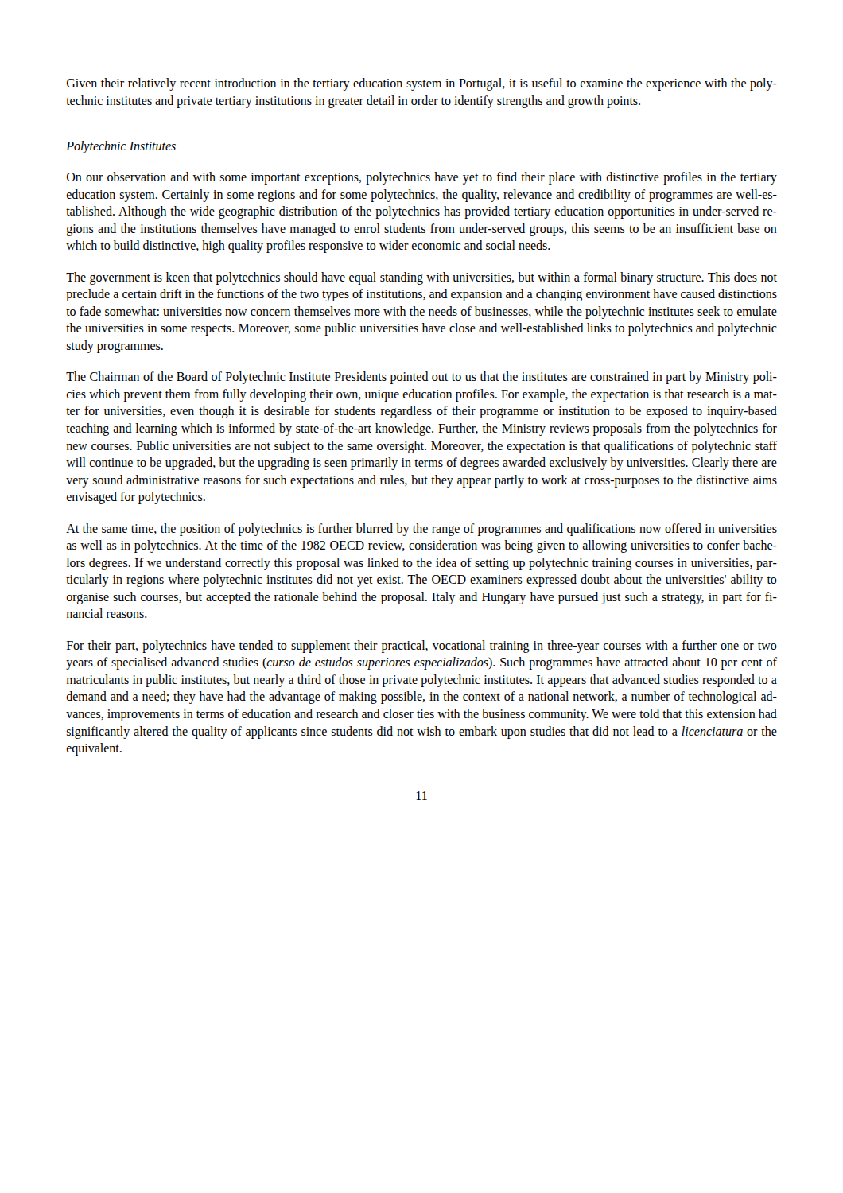Given their relatively recent introduction in the tertiary education system in Portugal, it is useful to examine the experience with the polytechnic institutes and private tertiary institutions in greater detail in order to identify strengths and growth points.
Polytechnic Institutes
On our observation and with some important exceptions, polytechnics have yet to find their place with distinctive profiles in the tertiary education system. Certainly in some regions and for some polytechnics, the quality, relevance and credibility of programmes are well-established. Although the wide geographic distribution of the polytechnics has provided tertiary education opportunities in under-served regions and the institutions themselves have managed to enrol students from under-served groups, this seems to be an insufficient base on which to build distinctive, high quality profiles responsive to wider economic and social needs.
The government is keen that polytechnics should have equal standing with universities, but within a formal binary structure. This does not preclude a certain drift in the functions of the two types of institutions, and expansion and a changing environment have caused distinctions to fade somewhat: universities now concern themselves more with the needs of businesses, while the polytechnic institutes seek to emulate the universities in some respects. Moreover, some public universities have close and well-established links to polytechnics and polytechnic study programmes.
The Chairman of the Board of Polytechnic Institute Presidents pointed out to us that the institutes are constrained in part by Ministry policies which prevent them from fully developing their own, unique education profiles. For example, the expectation is that research is a matter for universities, even though it is desirable for students regardless of their programme or institution to be exposed to inquiry-based teaching and learning which is informed by state-of-the-art knowledge. Further, the Ministry reviews proposals from the polytechnics for new courses. Public universities are not subject to the same oversight. Moreover, the expectation is that qualifications of polytechnic staff will continue to be upgraded, but the upgrading is seen primarily in terms of degrees awarded exclusively by universities. Clearly there are very sound administrative reasons for such expectations and rules, but they appear partly to work at cross-purposes to the distinctive aims envisaged for polytechnics.
At the same time, the position of polytechnics is further blurred by the range of programmes and qualifications now offered in universities as well as in polytechnics. At the time of the 1982 OECD review, consideration was being given to allowing universities to confer bachelors degrees. If we understand correctly this proposal was linked to the idea of setting up polytechnic training courses in universities, particularly in regions where polytechnic institutes did not yet exist. The OECD examiners expressed doubt about the universities' ability to organise such courses, but accepted the rationale behind the proposal. Italy and Hungary have pursued just such a strategy, in part for financial reasons.
For their part, polytechnics have tended to supplement their practical, vocational training in three-year courses with a further one or two years of specialised advanced studies (curso de estudos superiores especializados). Such programmes have attracted about 10 per cent of matriculants in public institutes, but nearly a third of those in private polytechnic institutes. It appears that advanced studies responded to a demand and a need; they have had the advantage of making possible, in the context of a national network, a number of technological advances, improvements in terms of education and research and closer ties with the business community. We were told that this extension had significantly altered the quality of applicants since students did not wish to embark upon studies that did not lead to a licenciatura or the equivalent.
11